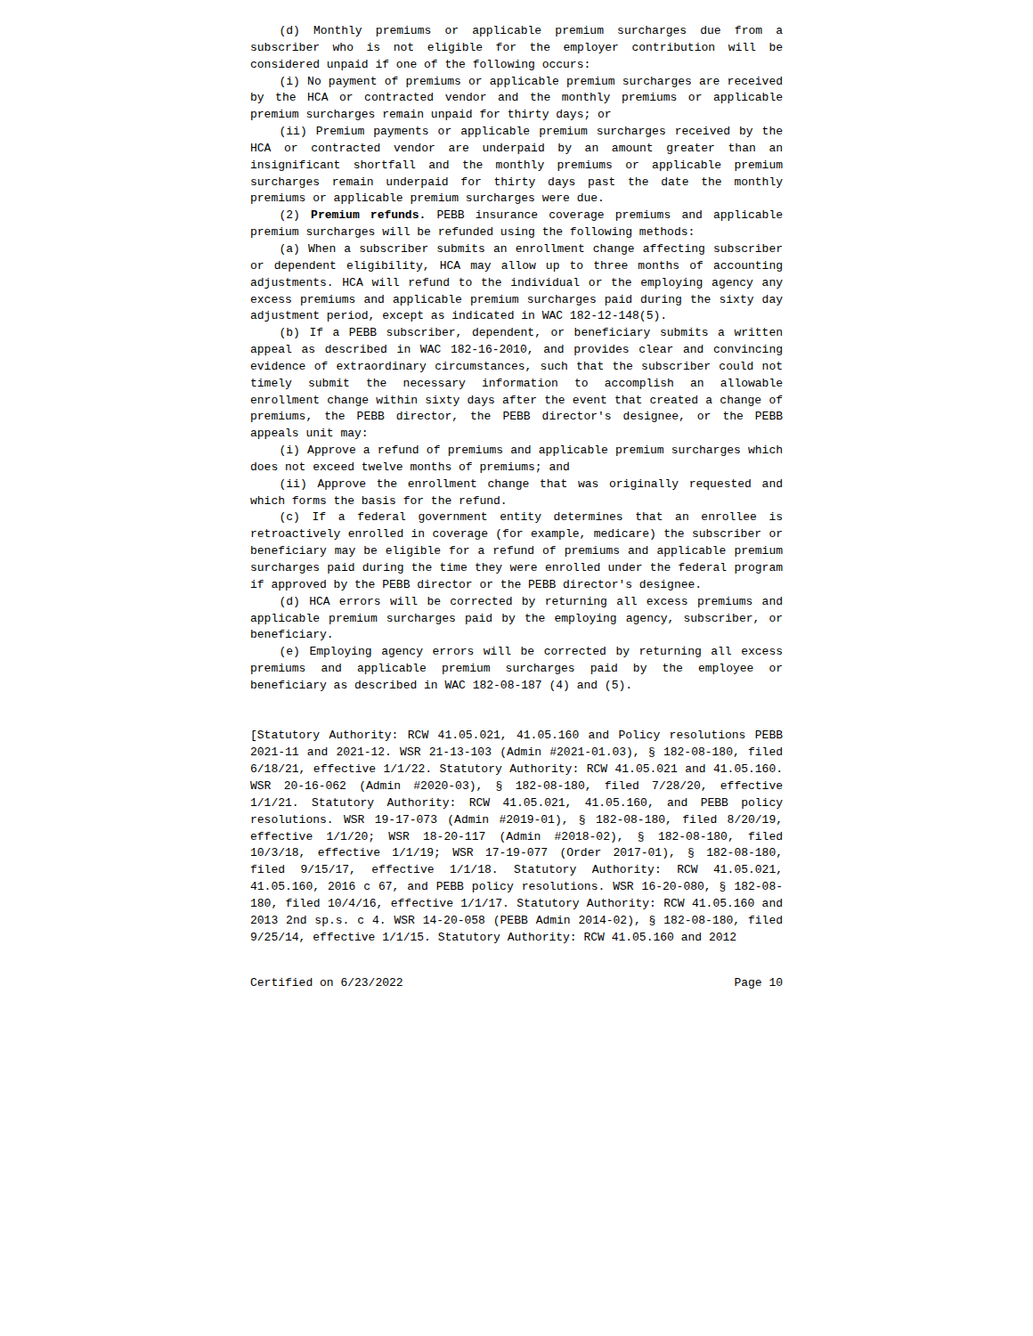(d) Monthly premiums or applicable premium surcharges due from a subscriber who is not eligible for the employer contribution will be considered unpaid if one of the following occurs:
(i) No payment of premiums or applicable premium surcharges are received by the HCA or contracted vendor and the monthly premiums or applicable premium surcharges remain unpaid for thirty days; or
(ii) Premium payments or applicable premium surcharges received by the HCA or contracted vendor are underpaid by an amount greater than an insignificant shortfall and the monthly premiums or applicable premium surcharges remain underpaid for thirty days past the date the monthly premiums or applicable premium surcharges were due.
(2) Premium refunds. PEBB insurance coverage premiums and applicable premium surcharges will be refunded using the following methods:
(a) When a subscriber submits an enrollment change affecting subscriber or dependent eligibility, HCA may allow up to three months of accounting adjustments. HCA will refund to the individual or the employing agency any excess premiums and applicable premium surcharges paid during the sixty day adjustment period, except as indicated in WAC 182-12-148(5).
(b) If a PEBB subscriber, dependent, or beneficiary submits a written appeal as described in WAC 182-16-2010, and provides clear and convincing evidence of extraordinary circumstances, such that the subscriber could not timely submit the necessary information to accomplish an allowable enrollment change within sixty days after the event that created a change of premiums, the PEBB director, the PEBB director's designee, or the PEBB appeals unit may:
(i) Approve a refund of premiums and applicable premium surcharges which does not exceed twelve months of premiums; and
(ii) Approve the enrollment change that was originally requested and which forms the basis for the refund.
(c) If a federal government entity determines that an enrollee is retroactively enrolled in coverage (for example, medicare) the subscriber or beneficiary may be eligible for a refund of premiums and applicable premium surcharges paid during the time they were enrolled under the federal program if approved by the PEBB director or the PEBB director's designee.
(d) HCA errors will be corrected by returning all excess premiums and applicable premium surcharges paid by the employing agency, subscriber, or beneficiary.
(e) Employing agency errors will be corrected by returning all excess premiums and applicable premium surcharges paid by the employee or beneficiary as described in WAC 182-08-187 (4) and (5).
[Statutory Authority: RCW 41.05.021, 41.05.160 and Policy resolutions PEBB 2021-11 and 2021-12. WSR 21-13-103 (Admin #2021-01.03), § 182-08-180, filed 6/18/21, effective 1/1/22. Statutory Authority: RCW 41.05.021 and 41.05.160. WSR 20-16-062 (Admin #2020-03), § 182-08-180, filed 7/28/20, effective 1/1/21. Statutory Authority: RCW 41.05.021, 41.05.160, and PEBB policy resolutions. WSR 19-17-073 (Admin #2019-01), § 182-08-180, filed 8/20/19, effective 1/1/20; WSR 18-20-117 (Admin #2018-02), § 182-08-180, filed 10/3/18, effective 1/1/19; WSR 17-19-077 (Order 2017-01), § 182-08-180, filed 9/15/17, effective 1/1/18. Statutory Authority: RCW 41.05.021, 41.05.160, 2016 c 67, and PEBB policy resolutions. WSR 16-20-080, § 182-08-180, filed 10/4/16, effective 1/1/17. Statutory Authority: RCW 41.05.160 and 2013 2nd sp.s. c 4. WSR 14-20-058 (PEBB Admin 2014-02), § 182-08-180, filed 9/25/14, effective 1/1/15. Statutory Authority: RCW 41.05.160 and 2012
Certified on 6/23/2022 Page 10